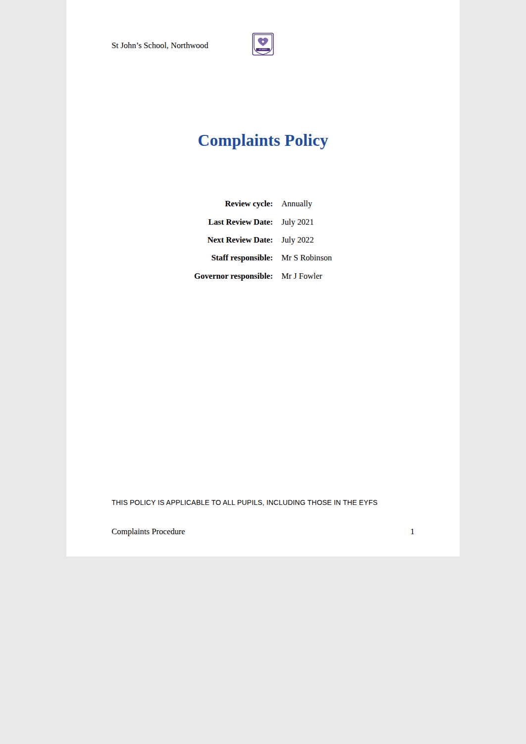St John’s School, Northwood
ST JOHN'S
Complaints Policy
| Review cycle: | Annually |
| Last Review Date: | July 2021 |
| Next Review Date: | July 2022 |
| Staff responsible: | Mr S Robinson |
| Governor responsible: | Mr J Fowler |
THIS POLICY IS APPLICABLE TO ALL PUPILS, INCLUDING THOSE IN THE EYFS
Complaints Procedure 1